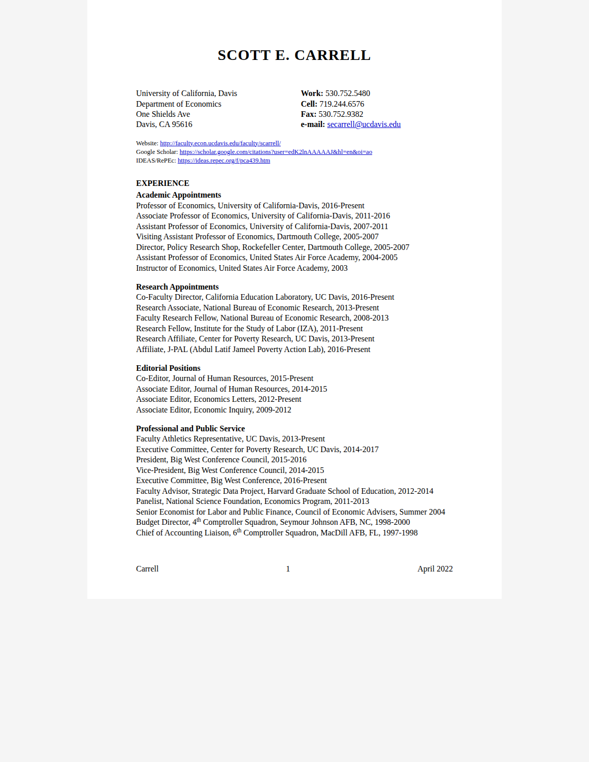SCOTT E. CARRELL
| University of California, Davis | Work: 530.752.5480 |
| Department of Economics | Cell: 719.244.6576 |
| One Shields Ave | Fax: 530.752.9382 |
| Davis, CA 95616 | e-mail: secarrell@ucdavis.edu |
Website: http://faculty.econ.ucdavis.edu/faculty/scarrell/
Google Scholar: https://scholar.google.com/citations?user=edK2lnAAAAAJ&hl=en&oi=ao
IDEAS/RePEc: https://ideas.repec.org/f/pca439.htm
EXPERIENCE
Academic Appointments
Professor of Economics, University of California-Davis, 2016-Present
Associate Professor of Economics, University of California-Davis, 2011-2016
Assistant Professor of Economics, University of California-Davis, 2007-2011
Visiting Assistant Professor of Economics, Dartmouth College, 2005-2007
Director, Policy Research Shop, Rockefeller Center, Dartmouth College, 2005-2007
Assistant Professor of Economics, United States Air Force Academy, 2004-2005
Instructor of Economics, United States Air Force Academy, 2003
Research Appointments
Co-Faculty Director, California Education Laboratory, UC Davis, 2016-Present
Research Associate, National Bureau of Economic Research, 2013-Present
Faculty Research Fellow, National Bureau of Economic Research, 2008-2013
Research Fellow, Institute for the Study of Labor (IZA), 2011-Present
Research Affiliate, Center for Poverty Research, UC Davis, 2013-Present
Affiliate, J-PAL (Abdul Latif Jameel Poverty Action Lab), 2016-Present
Editorial Positions
Co-Editor, Journal of Human Resources, 2015-Present
Associate Editor, Journal of Human Resources, 2014-2015
Associate Editor, Economics Letters, 2012-Present
Associate Editor, Economic Inquiry, 2009-2012
Professional and Public Service
Faculty Athletics Representative, UC Davis, 2013-Present
Executive Committee, Center for Poverty Research, UC Davis, 2014-2017
President, Big West Conference Council, 2015-2016
Vice-President, Big West Conference Council, 2014-2015
Executive Committee, Big West Conference, 2016-Present
Faculty Advisor, Strategic Data Project, Harvard Graduate School of Education, 2012-2014
Panelist, National Science Foundation, Economics Program, 2011-2013
Senior Economist for Labor and Public Finance, Council of Economic Advisers, Summer 2004
Budget Director, 4th Comptroller Squadron, Seymour Johnson AFB, NC, 1998-2000
Chief of Accounting Liaison, 6th Comptroller Squadron, MacDill AFB, FL, 1997-1998
Carrell
1
April 2022